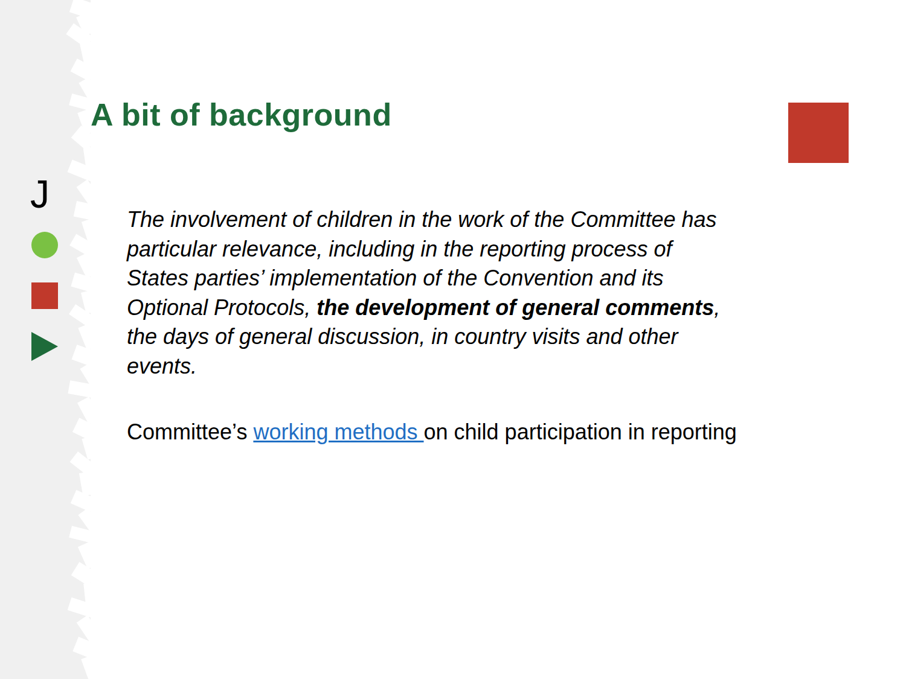A bit of background
J
The involvement of children in the work of the Committee has particular relevance, including in the reporting process of States parties’ implementation of the Convention and its Optional Protocols, the development of general comments, the days of general discussion, in country visits and other events.
Committee’s working methods on child participation in reporting